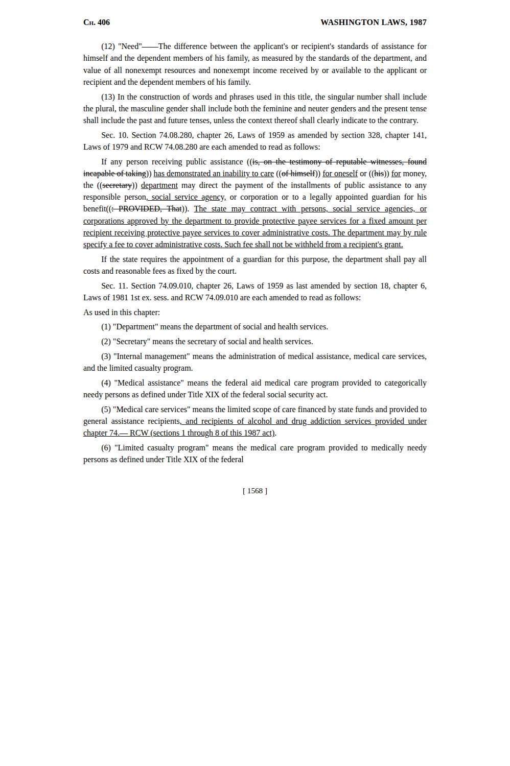Ch. 406
WASHINGTON LAWS, 1987
(12) "Need"——The difference between the applicant's or recipient's standards of assistance for himself and the dependent members of his family, as measured by the standards of the department, and value of all nonexempt resources and nonexempt income received by or available to the applicant or recipient and the dependent members of his family.
(13) In the construction of words and phrases used in this title, the singular number shall include the plural, the masculine gender shall include both the feminine and neuter genders and the present tense shall include the past and future tenses, unless the context thereof shall clearly indicate to the contrary.
Sec. 10. Section 74.08.280, chapter 26, Laws of 1959 as amended by section 328, chapter 141, Laws of 1979 and RCW 74.08.280 are each amended to read as follows:
If any person receiving public assistance ((is, on the testimony of reputable witnesses, found incapable of taking)) has demonstrated an inability to care ((of himself)) for oneself or ((his)) for money, the ((secretary)) department may direct the payment of the installments of public assistance to any responsible person, social service agency, or corporation or to a legally appointed guardian for his benefit((: PROVIDED, That)). The state may contract with persons, social service agencies, or corporations approved by the department to provide protective payee services for a fixed amount per recipient receiving protective payee services to cover administrative costs. The department may by rule specify a fee to cover administrative costs. Such fee shall not be withheld from a recipient's grant.
If the state requires the appointment of a guardian for this purpose, the department shall pay all costs and reasonable fees as fixed by the court.
Sec. 11. Section 74.09.010, chapter 26, Laws of 1959 as last amended by section 18, chapter 6, Laws of 1981 1st ex. sess. and RCW 74.09.010 are each amended to read as follows:
As used in this chapter:
(1) "Department" means the department of social and health services.
(2) "Secretary" means the secretary of social and health services.
(3) "Internal management" means the administration of medical assistance, medical care services, and the limited casualty program.
(4) "Medical assistance" means the federal aid medical care program provided to categorically needy persons as defined under Title XIX of the federal social security act.
(5) "Medical care services" means the limited scope of care financed by state funds and provided to general assistance recipients, and recipients of alcohol and drug addiction services provided under chapter 74.— RCW (sections 1 through 8 of this 1987 act).
(6) "Limited casualty program" means the medical care program provided to medically needy persons as defined under Title XIX of the federal
[ 1568 ]